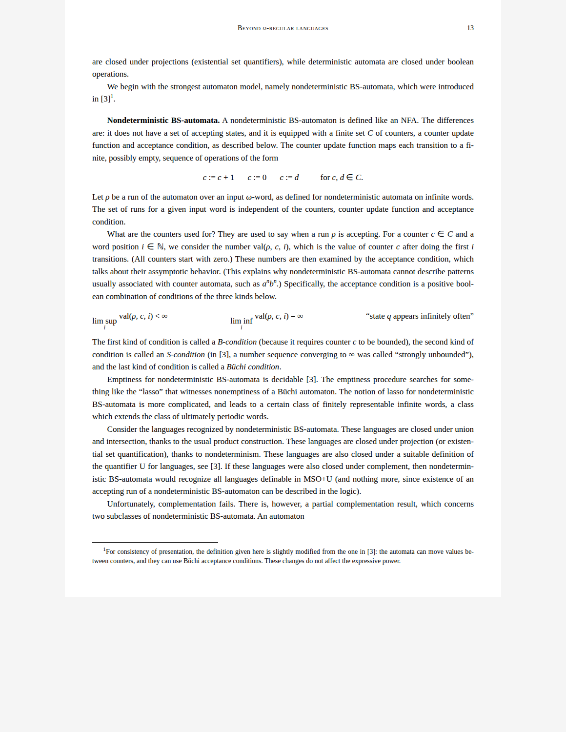Beyond ω-regular languages 13
are closed under projections (existential set quantifiers), while deterministic automata are closed under boolean operations.
We begin with the strongest automaton model, namely nondeterministic BS-automata, which were introduced in [3]1.
Nondeterministic BS-automata. A nondeterministic BS-automaton is defined like an NFA. The differences are: it does not have a set of accepting states, and it is equipped with a finite set C of counters, a counter update function and acceptance condition, as described below. The counter update function maps each transition to a finite, possibly empty, sequence of operations of the form
c := c + 1 c := 0 c := d for c, d ∈ C.
Let ρ be a run of the automaton over an input ω-word, as defined for nondeterministic automata on infinite words. The set of runs for a given input word is independent of the counters, counter update function and acceptance condition.
What are the counters used for? They are used to say when a run ρ is accepting. For a counter c ∈ C and a word position i ∈ ℕ, we consider the number val(ρ, c, i), which is the value of counter c after doing the first i transitions. (All counters start with zero.) These numbers are then examined by the acceptance condition, which talks about their assymptotic behavior. (This explains why nondeterministic BS-automata cannot describe patterns usually associated with counter automata, such as anbn.) Specifically, the acceptance condition is a positive boolean combination of conditions of the three kinds below.
lim sup i val(ρ, c, i) < ∞ lim inf i val(ρ, c, i) = ∞ “state q appears infinitely often”
The first kind of condition is called a B-condition (because it requires counter c to be bounded), the second kind of condition is called an S-condition (in [3], a number sequence converging to ∞ was called “strongly unbounded”), and the last kind of condition is called a Büchi condition.
Emptiness for nondeterministic BS-automata is decidable [3]. The emptiness procedure searches for something like the “lasso” that witnesses nonemptiness of a Büchi automaton. The notion of lasso for nondeterministic BS-automata is more complicated, and leads to a certain class of finitely representable infinite words, a class which extends the class of ultimately periodic words.
Consider the languages recognized by nondeterministic BS-automata. These languages are closed under union and intersection, thanks to the usual product construction. These languages are closed under projection (or existential set quantification), thanks to nondeterminism. These languages are also closed under a suitable definition of the quantifier U for languages, see [3]. If these languages were also closed under complement, then nondeterministic BS-automata would recognize all languages definable in MSO+U (and nothing more, since existence of an accepting run of a nondeterministic BS-automaton can be described in the logic).
Unfortunately, complementation fails. There is, however, a partial complementation result, which concerns two subclasses of nondeterministic BS-automata. An automaton
1For consistency of presentation, the definition given here is slightly modified from the one in [3]: the automata can move values between counters, and they can use Büchi acceptance conditions. These changes do not affect the expressive power.